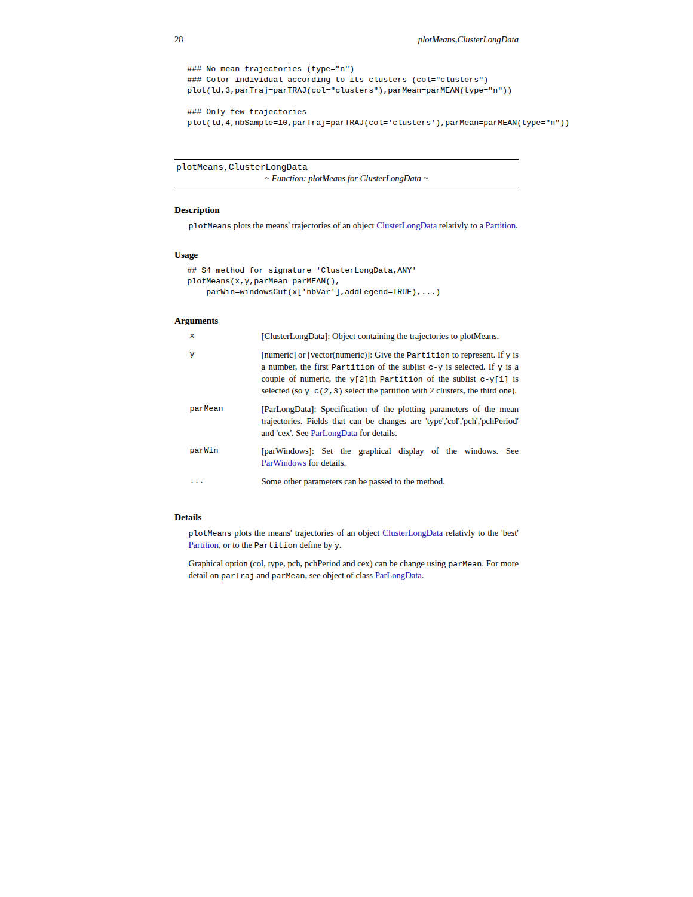28
plotMeans,ClusterLongData
### No mean trajectories (type="n")
### Color individual according to its clusters (col="clusters")
plot(ld,3,parTraj=parTRAJ(col="clusters"),parMean=parMEAN(type="n"))

### Only few trajectories
plot(ld,4,nbSample=10,parTraj=parTRAJ(col='clusters'),parMean=parMEAN(type="n"))
plotMeans,ClusterLongData
~ Function: plotMeans for ClusterLongData ~
Description
plotMeans plots the means' trajectories of an object ClusterLongData relativly to a Partition.
Usage
## S4 method for signature 'ClusterLongData,ANY'
plotMeans(x,y,parMean=parMEAN(),
    parWin=windowsCut(x['nbVar'],addLegend=TRUE),...)
Arguments
| x | [ClusterLongData]: Object containing the trajectories to plotMeans. |
| y | [numeric] or [vector(numeric)]: Give the Partition to represent. If y is a number, the first Partition of the sublist c-y is selected. If y is a couple of numeric, the y[2] th Partition of the sublist c-y[1] is selected (so y=c(2,3) select the partition with 2 clusters, the third one). |
| parMean | [ParLongData]: Specification of the plotting parameters of the mean trajectories. Fields that can be changes are 'type','col','pch','pchPeriod' and 'cex'. See ParLongData for details. |
| parWin | [parWindows]: Set the graphical display of the windows. See ParWindows for details. |
| ... | Some other parameters can be passed to the method. |
Details
plotMeans plots the means' trajectories of an object ClusterLongData relativly to the 'best' Partition, or to the Partition define by y.
Graphical option (col, type, pch, pchPeriod and cex) can be change using parMean. For more detail on parTraj and parMean, see object of class ParLongData.